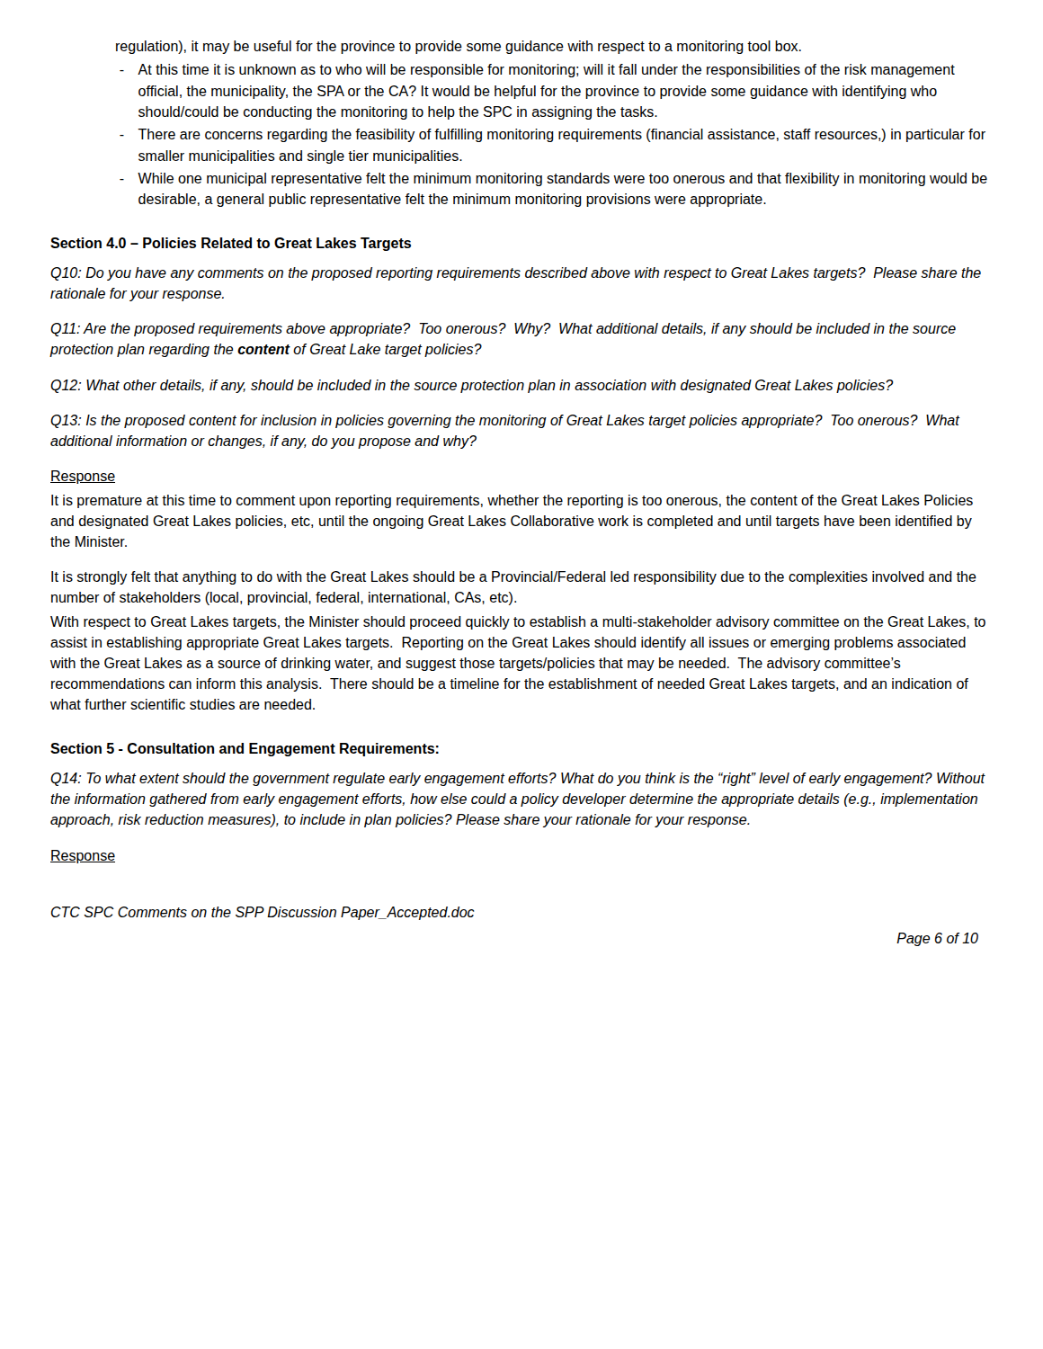regulation), it may be useful for the province to provide some guidance with respect to a monitoring tool box.
At this time it is unknown as to who will be responsible for monitoring; will it fall under the responsibilities of the risk management official, the municipality, the SPA or the CA? It would be helpful for the province to provide some guidance with identifying who should/could be conducting the monitoring to help the SPC in assigning the tasks.
There are concerns regarding the feasibility of fulfilling monitoring requirements (financial assistance, staff resources,) in particular for smaller municipalities and single tier municipalities.
While one municipal representative felt the minimum monitoring standards were too onerous and that flexibility in monitoring would be desirable, a general public representative felt the minimum monitoring provisions were appropriate.
Section 4.0 – Policies Related to Great Lakes Targets
Q10: Do you have any comments on the proposed reporting requirements described above with respect to Great Lakes targets? Please share the rationale for your response.
Q11: Are the proposed requirements above appropriate? Too onerous? Why? What additional details, if any should be included in the source protection plan regarding the content of Great Lake target policies?
Q12: What other details, if any, should be included in the source protection plan in association with designated Great Lakes policies?
Q13: Is the proposed content for inclusion in policies governing the monitoring of Great Lakes target policies appropriate? Too onerous? What additional information or changes, if any, do you propose and why?
Response
It is premature at this time to comment upon reporting requirements, whether the reporting is too onerous, the content of the Great Lakes Policies and designated Great Lakes policies, etc, until the ongoing Great Lakes Collaborative work is completed and until targets have been identified by the Minister.
It is strongly felt that anything to do with the Great Lakes should be a Provincial/Federal led responsibility due to the complexities involved and the number of stakeholders (local, provincial, federal, international, CAs, etc).
With respect to Great Lakes targets, the Minister should proceed quickly to establish a multi-stakeholder advisory committee on the Great Lakes, to assist in establishing appropriate Great Lakes targets. Reporting on the Great Lakes should identify all issues or emerging problems associated with the Great Lakes as a source of drinking water, and suggest those targets/policies that may be needed. The advisory committee’s recommendations can inform this analysis. There should be a timeline for the establishment of needed Great Lakes targets, and an indication of what further scientific studies are needed.
Section 5 - Consultation and Engagement Requirements:
Q14: To what extent should the government regulate early engagement efforts? What do you think is the “right” level of early engagement? Without the information gathered from early engagement efforts, how else could a policy developer determine the appropriate details (e.g., implementation approach, risk reduction measures), to include in plan policies? Please share your rationale for your response.
Response
CTC SPC Comments on the SPP Discussion Paper_Accepted.doc
Page 6 of 10